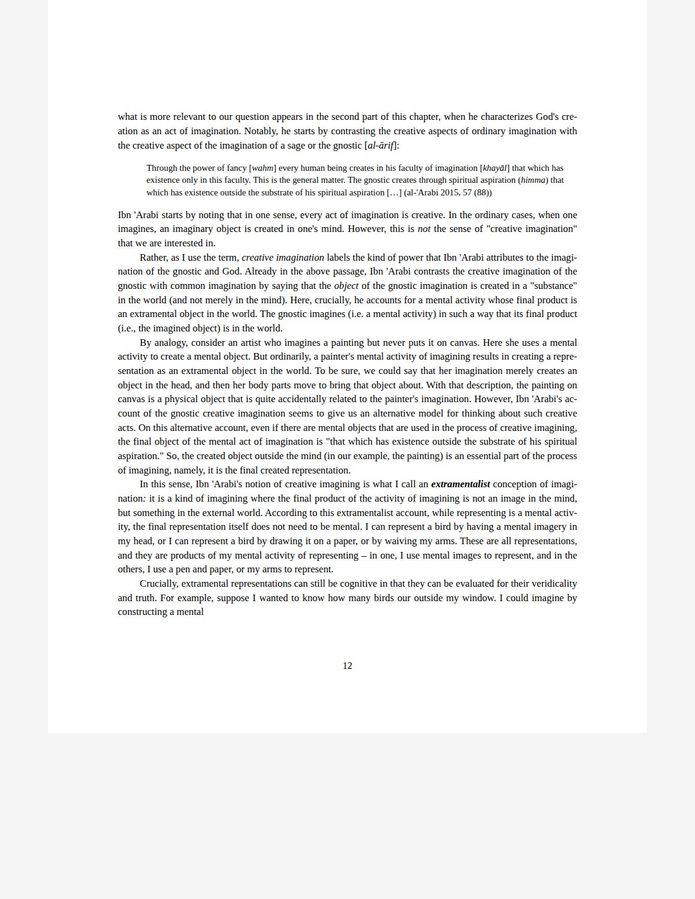what is more relevant to our question appears in the second part of this chapter, when he characterizes God's creation as an act of imagination. Notably, he starts by contrasting the creative aspects of ordinary imagination with the creative aspect of the imagination of a sage or the gnostic [al-ārif]:
Through the power of fancy [wahm] every human being creates in his faculty of imagination [khayāl] that which has existence only in this faculty. This is the general matter. The gnostic creates through spiritual aspiration (himma) that which has existence outside the substrate of his spiritual aspiration […] (al-'Arabi 2015, 57 (88))
Ibn 'Arabi starts by noting that in one sense, every act of imagination is creative. In the ordinary cases, when one imagines, an imaginary object is created in one's mind. However, this is not the sense of "creative imagination" that we are interested in.
Rather, as I use the term, creative imagination labels the kind of power that Ibn 'Arabi attributes to the imagination of the gnostic and God. Already in the above passage, Ibn 'Arabi contrasts the creative imagination of the gnostic with common imagination by saying that the object of the gnostic imagination is created in a "substance" in the world (and not merely in the mind). Here, crucially, he accounts for a mental activity whose final product is an extramental object in the world. The gnostic imagines (i.e. a mental activity) in such a way that its final product (i.e., the imagined object) is in the world.
By analogy, consider an artist who imagines a painting but never puts it on canvas. Here she uses a mental activity to create a mental object. But ordinarily, a painter's mental activity of imagining results in creating a representation as an extramental object in the world. To be sure, we could say that her imagination merely creates an object in the head, and then her body parts move to bring that object about. With that description, the painting on canvas is a physical object that is quite accidentally related to the painter's imagination. However, Ibn 'Arabi's account of the gnostic creative imagination seems to give us an alternative model for thinking about such creative acts. On this alternative account, even if there are mental objects that are used in the process of creative imagining, the final object of the mental act of imagination is "that which has existence outside the substrate of his spiritual aspiration." So, the created object outside the mind (in our example, the painting) is an essential part of the process of imagining, namely, it is the final created representation.
In this sense, Ibn 'Arabi's notion of creative imagining is what I call an extramentalist conception of imagination: it is a kind of imagining where the final product of the activity of imagining is not an image in the mind, but something in the external world. According to this extramentalist account, while representing is a mental activity, the final representation itself does not need to be mental. I can represent a bird by having a mental imagery in my head, or I can represent a bird by drawing it on a paper, or by waiving my arms. These are all representations, and they are products of my mental activity of representing – in one, I use mental images to represent, and in the others, I use a pen and paper, or my arms to represent.
Crucially, extramental representations can still be cognitive in that they can be evaluated for their veridicality and truth. For example, suppose I wanted to know how many birds our outside my window. I could imagine by constructing a mental
12